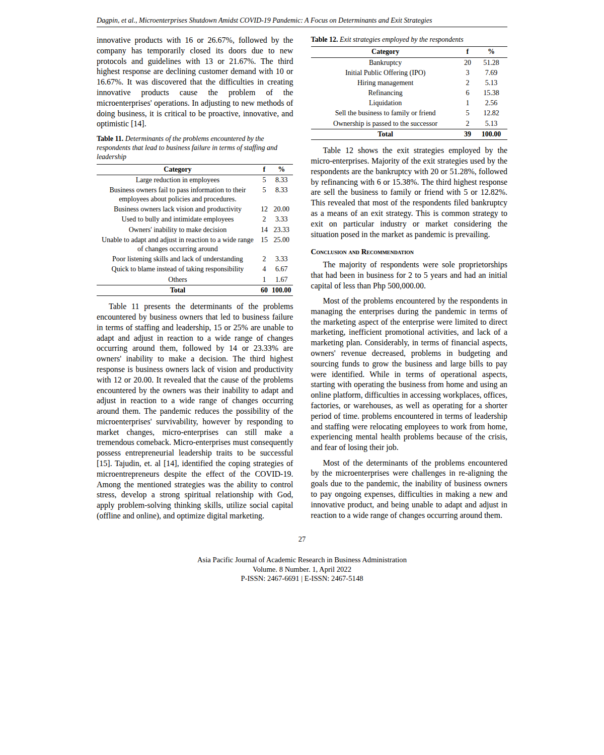Dagpin, et al., Microenterprises Shutdown Amidst COVID-19 Pandemic: A Focus on Determinants and Exit Strategies
innovative products with 16 or 26.67%, followed by the company has temporarily closed its doors due to new protocols and guidelines with 13 or 21.67%. The third highest response are declining customer demand with 10 or 16.67%. It was discovered that the difficulties in creating innovative products cause the problem of the microenterprises' operations. In adjusting to new methods of doing business, it is critical to be proactive, innovative, and optimistic [14].
Table 11. Determinants of the problems encountered by the respondents that lead to business failure in terms of staffing and leadership
| Category | f | % |
| --- | --- | --- |
| Large reduction in employees | 5 | 8.33 |
| Business owners fail to pass information to their employees about policies and procedures. | 5 | 8.33 |
| Business owners lack vision and productivity | 12 | 20.00 |
| Used to bully and intimidate employees | 2 | 3.33 |
| Owners' inability to make decision | 14 | 23.33 |
| Unable to adapt and adjust in reaction to a wide range of changes occurring around | 15 | 25.00 |
| Poor listening skills and lack of understanding | 2 | 3.33 |
| Quick to blame instead of taking responsibility | 4 | 6.67 |
| Others | 1 | 1.67 |
| Total | 60 | 100.00 |
Table 11 presents the determinants of the problems encountered by business owners that led to business failure in terms of staffing and leadership, 15 or 25% are unable to adapt and adjust in reaction to a wide range of changes occurring around them, followed by 14 or 23.33% are owners' inability to make a decision. The third highest response is business owners lack of vision and productivity with 12 or 20.00. It revealed that the cause of the problems encountered by the owners was their inability to adapt and adjust in reaction to a wide range of changes occurring around them. The pandemic reduces the possibility of the microenterprises' survivability, however by responding to market changes, micro-enterprises can still make a tremendous comeback. Micro-enterprises must consequently possess entrepreneurial leadership traits to be successful [15]. Tajudin, et. al [14], identified the coping strategies of microentrepreneurs despite the effect of the COVID-19. Among the mentioned strategies was the ability to control stress, develop a strong spiritual relationship with God, apply problem-solving thinking skills, utilize social capital (offline and online), and optimize digital marketing.
Table 12. Exit strategies employed by the respondents
| Category | f | % |
| --- | --- | --- |
| Bankruptcy | 20 | 51.28 |
| Initial Public Offering (IPO) | 3 | 7.69 |
| Hiring management | 2 | 5.13 |
| Refinancing | 6 | 15.38 |
| Liquidation | 1 | 2.56 |
| Sell the business to family or friend | 5 | 12.82 |
| Ownership is passed to the successor | 2 | 5.13 |
| Total | 39 | 100.00 |
Table 12 shows the exit strategies employed by the micro-enterprises. Majority of the exit strategies used by the respondents are the bankruptcy with 20 or 51.28%, followed by refinancing with 6 or 15.38%. The third highest response are sell the business to family or friend with 5 or 12.82%. This revealed that most of the respondents filed bankruptcy as a means of an exit strategy. This is common strategy to exit on particular industry or market considering the situation posed in the market as pandemic is prevailing.
Conclusion and Recommendation
The majority of respondents were sole proprietorships that had been in business for 2 to 5 years and had an initial capital of less than Php 500,000.00.
Most of the problems encountered by the respondents in managing the enterprises during the pandemic in terms of the marketing aspect of the enterprise were limited to direct marketing, inefficient promotional activities, and lack of a marketing plan. Considerably, in terms of financial aspects, owners' revenue decreased, problems in budgeting and sourcing funds to grow the business and large bills to pay were identified. While in terms of operational aspects, starting with operating the business from home and using an online platform, difficulties in accessing workplaces, offices, factories, or warehouses, as well as operating for a shorter period of time. problems encountered in terms of leadership and staffing were relocating employees to work from home, experiencing mental health problems because of the crisis, and fear of losing their job.
Most of the determinants of the problems encountered by the microenterprises were challenges in re-aligning the goals due to the pandemic, the inability of business owners to pay ongoing expenses, difficulties in making a new and innovative product, and being unable to adapt and adjust in reaction to a wide range of changes occurring around them.
27
Asia Pacific Journal of Academic Research in Business Administration
Volume. 8 Number. 1, April 2022
P-ISSN: 2467-6691 | E-ISSN: 2467-5148